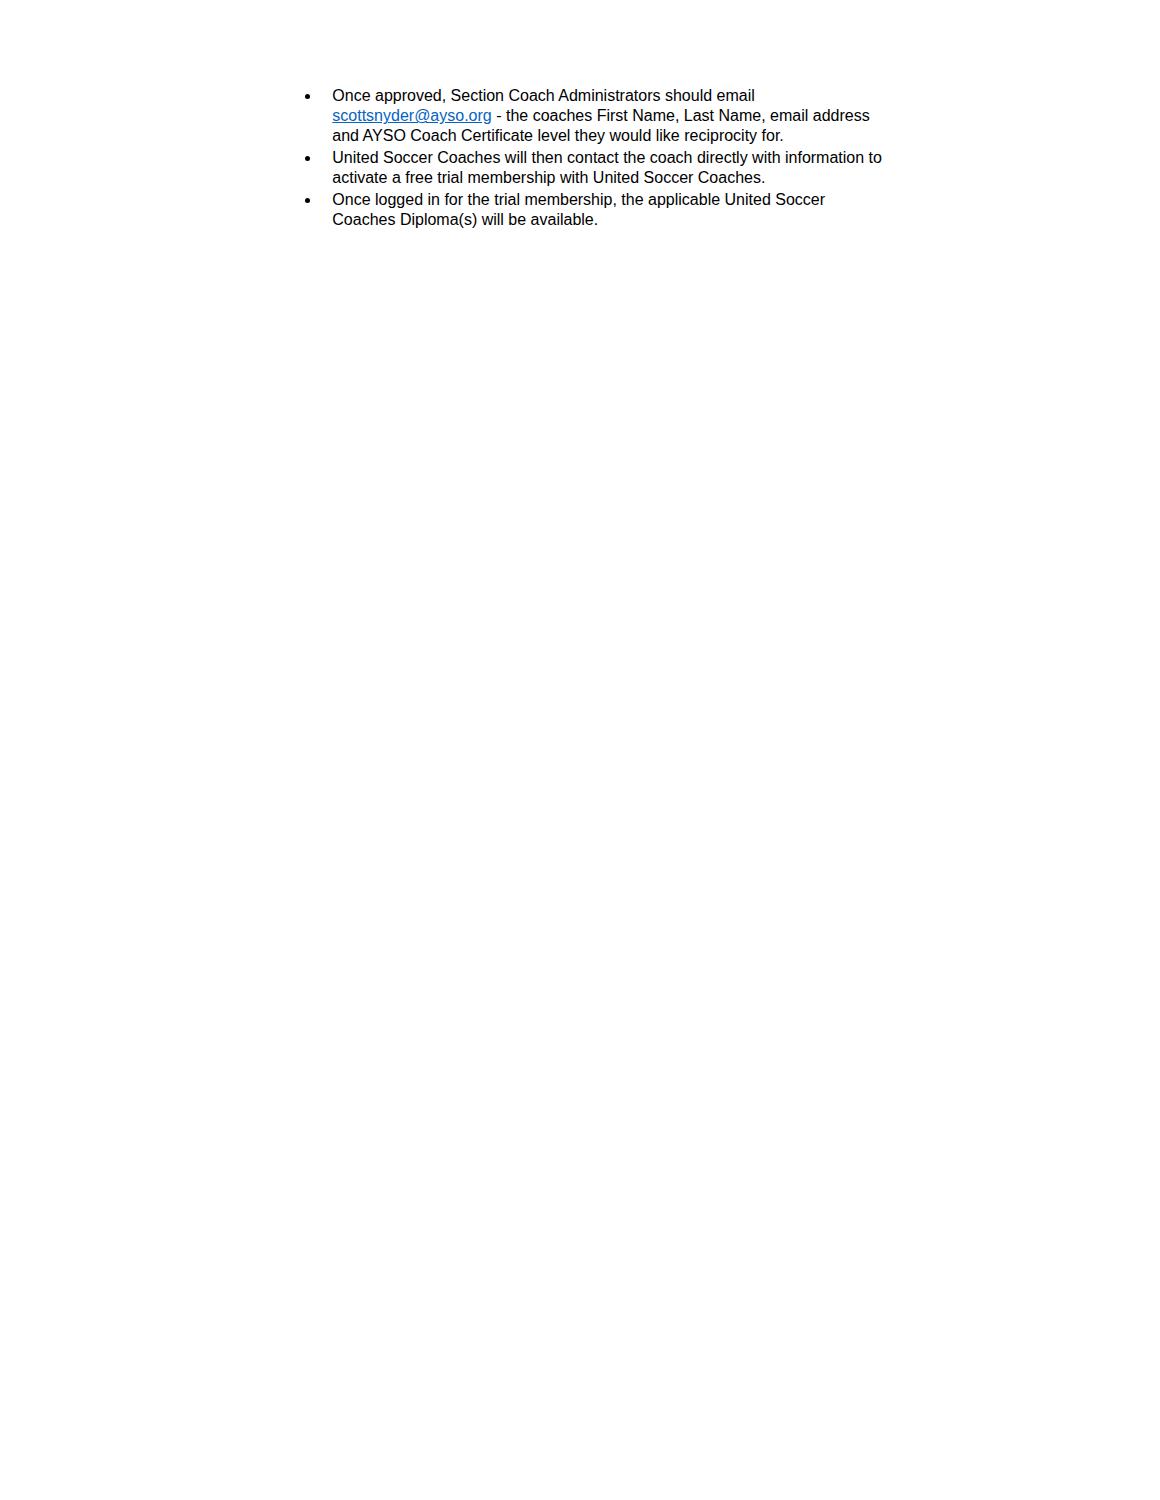Once approved, Section Coach Administrators should email scottsnyder@ayso.org - the coaches First Name, Last Name, email address and AYSO Coach Certificate level they would like reciprocity for.
United Soccer Coaches will then contact the coach directly with information to activate a free trial membership with United Soccer Coaches.
Once logged in for the trial membership, the applicable United Soccer Coaches Diploma(s) will be available.